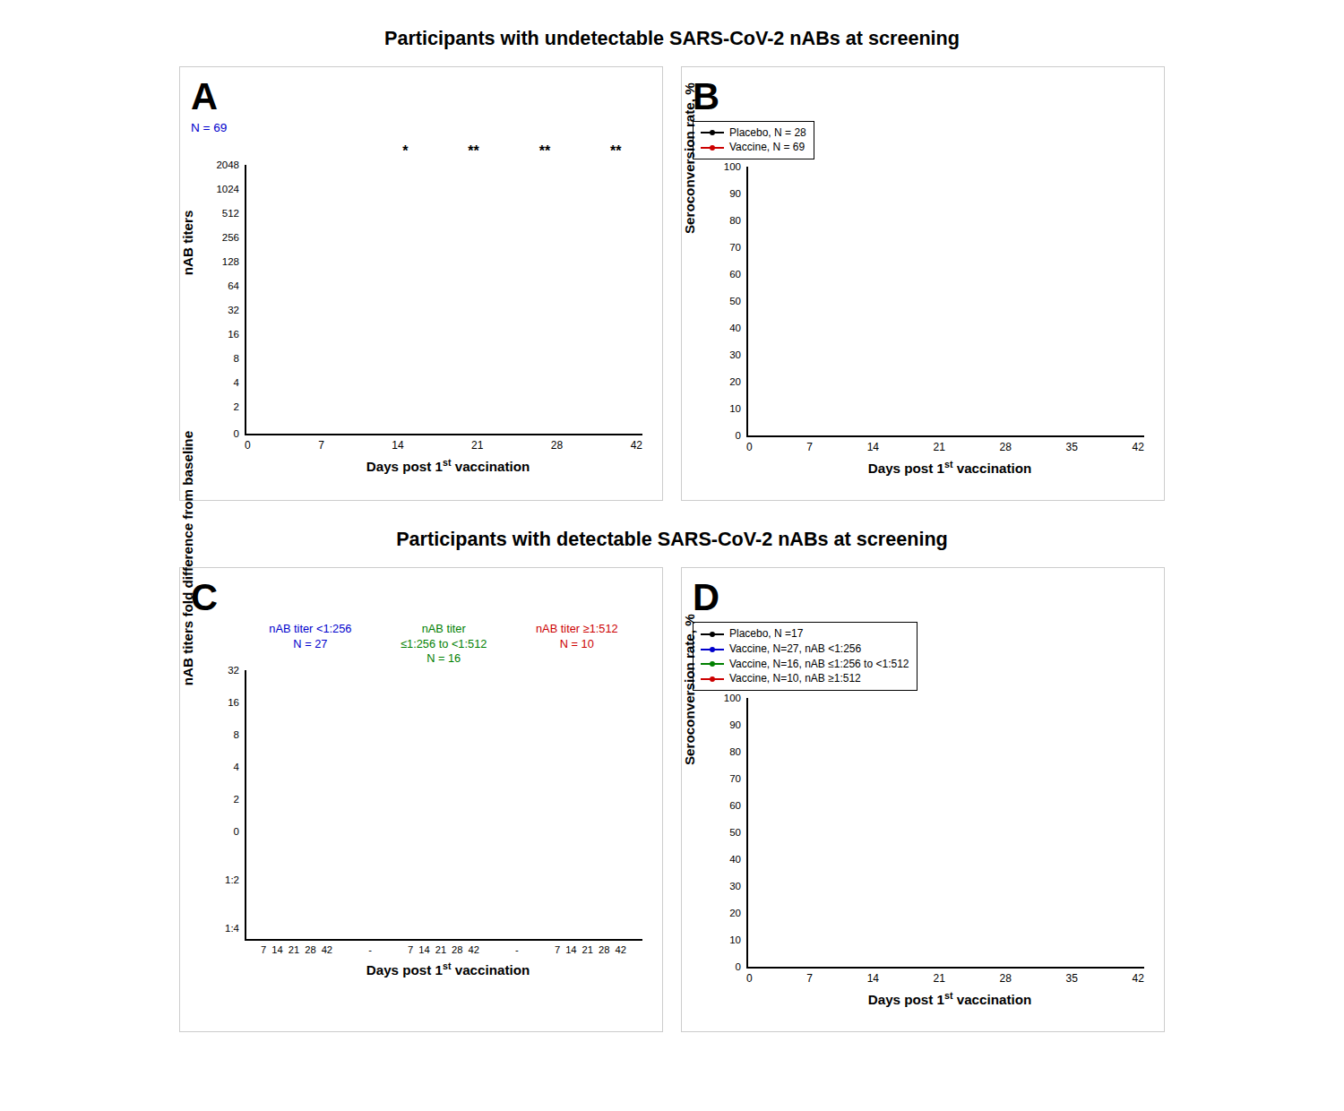Participants with undetectable SARS-CoV-2 nABs at screening
A
N = 69
* ** ** **
nAB titers
2048 1024 512 256 128 64 32 16 8 4 2 0
0714212842
Days post 1st vaccination
B
Placebo, N = 28
Vaccine, N = 69
Seroconversion rate, %
100 90 80 70 60 50 40 30 20 10 0
071421283542
Days post 1st vaccination
Participants with detectable SARS-CoV-2 nABs at screening
C
nAB titer <1:256
N = 27
nAB titer
≤1:256 to <1:512
N = 16
nAB titer ≥1:512
N = 10
nAB titers fold difference from baseline
32 16 8 4 2 0 1:2 1:4
714212842
-
714212842
-
714212842
Days post 1st vaccination
D
Placebo, N =17
Vaccine, N=27, nAB <1:256
Vaccine, N=16, nAB ≤1:256 to <1:512
Vaccine, N=10, nAB ≥1:512
Seroconversion rate, %
100 90 80 70 60 50 40 30 20 10 0
071421283542
Days post 1st vaccination